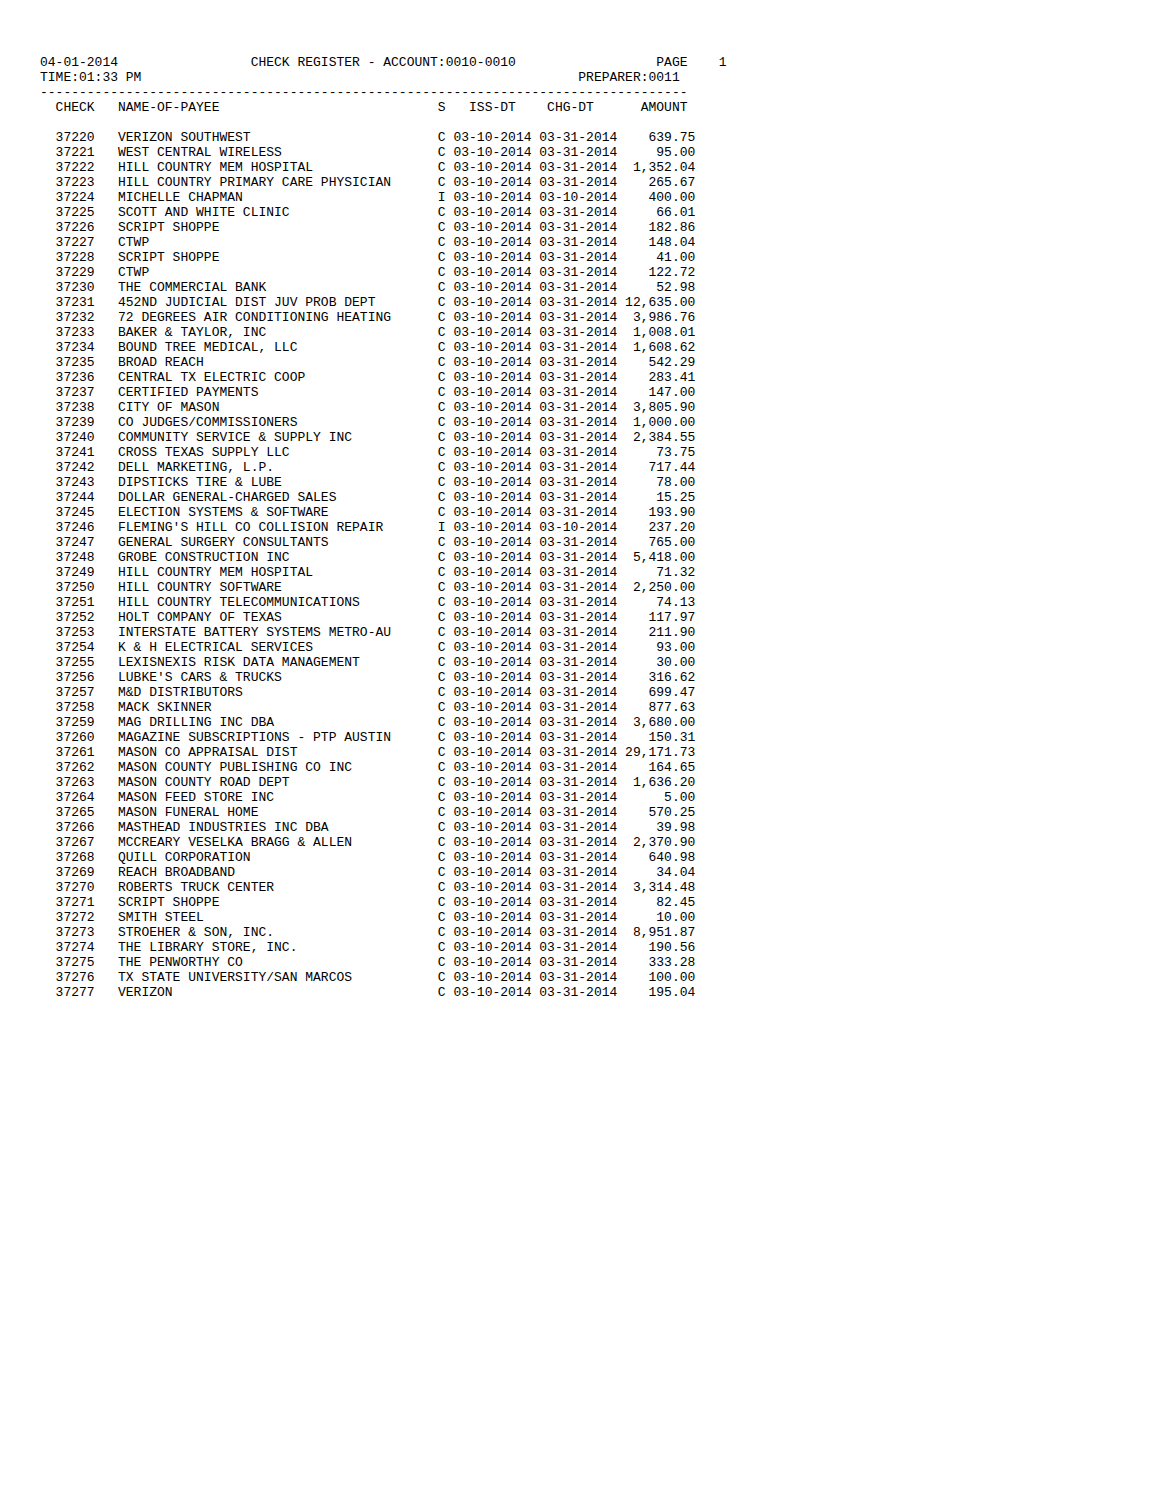04-01-2014 CHECK REGISTER - ACCOUNT:0010-0010 PAGE 1 TIME:01:33 PM PREPARER:0011 ----------------------------------------------------------------------------------- CHECK NAME-OF-PAYEE S ISS-DT CHG-DT AMOUNT 37220 VERIZON SOUTHWEST C 03-10-2014 03-31-2014 639.75 37221 WEST CENTRAL WIRELESS C 03-10-2014 03-31-2014 95.00 37222 HILL COUNTRY MEM HOSPITAL C 03-10-2014 03-31-2014 1,352.04 37223 HILL COUNTRY PRIMARY CARE PHYSICIAN C 03-10-2014 03-31-2014 265.67 37224 MICHELLE CHAPMAN I 03-10-2014 03-10-2014 400.00 37225 SCOTT AND WHITE CLINIC C 03-10-2014 03-31-2014 66.01 37226 SCRIPT SHOPPE C 03-10-2014 03-31-2014 182.86 37227 CTWP C 03-10-2014 03-31-2014 148.04 37228 SCRIPT SHOPPE C 03-10-2014 03-31-2014 41.00 37229 CTWP C 03-10-2014 03-31-2014 122.72 37230 THE COMMERCIAL BANK C 03-10-2014 03-31-2014 52.98 37231 452ND JUDICIAL DIST JUV PROB DEPT C 03-10-2014 03-31-2014 12,635.00 37232 72 DEGREES AIR CONDITIONING HEATING C 03-10-2014 03-31-2014 3,986.76 37233 BAKER & TAYLOR, INC C 03-10-2014 03-31-2014 1,008.01 37234 BOUND TREE MEDICAL, LLC C 03-10-2014 03-31-2014 1,608.62 37235 BROAD REACH C 03-10-2014 03-31-2014 542.29 37236 CENTRAL TX ELECTRIC COOP C 03-10-2014 03-31-2014 283.41 37237 CERTIFIED PAYMENTS C 03-10-2014 03-31-2014 147.00 37238 CITY OF MASON C 03-10-2014 03-31-2014 3,805.90 37239 CO JUDGES/COMMISSIONERS C 03-10-2014 03-31-2014 1,000.00 37240 COMMUNITY SERVICE & SUPPLY INC C 03-10-2014 03-31-2014 2,384.55 37241 CROSS TEXAS SUPPLY LLC C 03-10-2014 03-31-2014 73.75 37242 DELL MARKETING, L.P. C 03-10-2014 03-31-2014 717.44 37243 DIPSTICKS TIRE & LUBE C 03-10-2014 03-31-2014 78.00 37244 DOLLAR GENERAL-CHARGED SALES C 03-10-2014 03-31-2014 15.25 37245 ELECTION SYSTEMS & SOFTWARE C 03-10-2014 03-31-2014 193.90 37246 FLEMING'S HILL CO COLLISION REPAIR I 03-10-2014 03-10-2014 237.20 37247 GENERAL SURGERY CONSULTANTS C 03-10-2014 03-31-2014 765.00 37248 GROBE CONSTRUCTION INC C 03-10-2014 03-31-2014 5,418.00 37249 HILL COUNTRY MEM HOSPITAL C 03-10-2014 03-31-2014 71.32 37250 HILL COUNTRY SOFTWARE C 03-10-2014 03-31-2014 2,250.00 37251 HILL COUNTRY TELECOMMUNICATIONS C 03-10-2014 03-31-2014 74.13 37252 HOLT COMPANY OF TEXAS C 03-10-2014 03-31-2014 117.97 37253 INTERSTATE BATTERY SYSTEMS METRO-AU C 03-10-2014 03-31-2014 211.90 37254 K & H ELECTRICAL SERVICES C 03-10-2014 03-31-2014 93.00 37255 LEXISNEXIS RISK DATA MANAGEMENT C 03-10-2014 03-31-2014 30.00 37256 LUBKE'S CARS & TRUCKS C 03-10-2014 03-31-2014 316.62 37257 M&D DISTRIBUTORS C 03-10-2014 03-31-2014 699.47 37258 MACK SKINNER C 03-10-2014 03-31-2014 877.63 37259 MAG DRILLING INC DBA C 03-10-2014 03-31-2014 3,680.00 37260 MAGAZINE SUBSCRIPTIONS - PTP AUSTIN C 03-10-2014 03-31-2014 150.31 37261 MASON CO APPRAISAL DIST C 03-10-2014 03-31-2014 29,171.73 37262 MASON COUNTY PUBLISHING CO INC C 03-10-2014 03-31-2014 164.65 37263 MASON COUNTY ROAD DEPT C 03-10-2014 03-31-2014 1,636.20 37264 MASON FEED STORE INC C 03-10-2014 03-31-2014 5.00 37265 MASON FUNERAL HOME C 03-10-2014 03-31-2014 570.25 37266 MASTHEAD INDUSTRIES INC DBA C 03-10-2014 03-31-2014 39.98 37267 MCCREARY VESELKA BRAGG & ALLEN C 03-10-2014 03-31-2014 2,370.90 37268 QUILL CORPORATION C 03-10-2014 03-31-2014 640.98 37269 REACH BROADBAND C 03-10-2014 03-31-2014 34.04 37270 ROBERTS TRUCK CENTER C 03-10-2014 03-31-2014 3,314.48 37271 SCRIPT SHOPPE C 03-10-2014 03-31-2014 82.45 37272 SMITH STEEL C 03-10-2014 03-31-2014 10.00 37273 STROEHER & SON, INC. C 03-10-2014 03-31-2014 8,951.87 37274 THE LIBRARY STORE, INC. C 03-10-2014 03-31-2014 190.56 37275 THE PENWORTHY CO C 03-10-2014 03-31-2014 333.28 37276 TX STATE UNIVERSITY/SAN MARCOS C 03-10-2014 03-31-2014 100.00 37277 VERIZON C 03-10-2014 03-31-2014 195.04